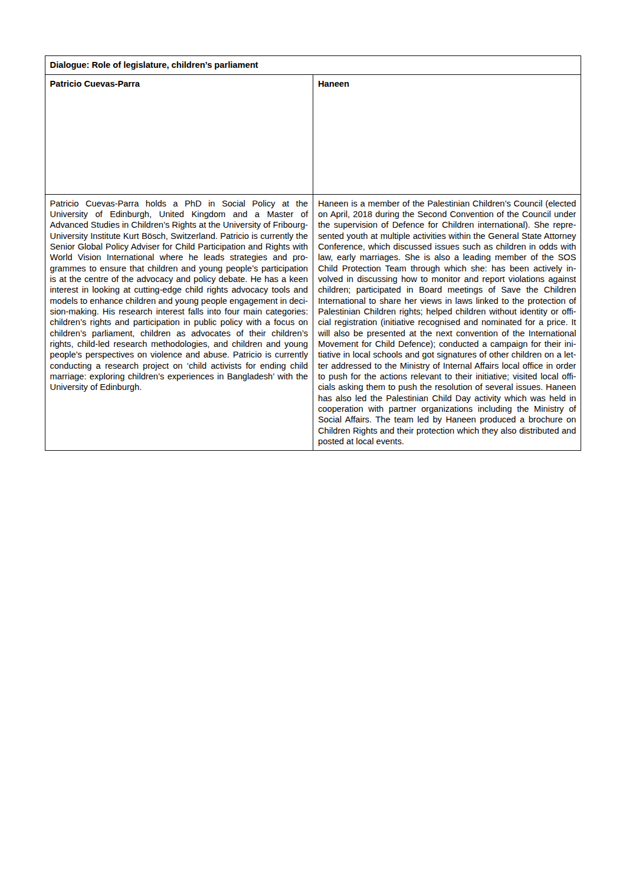| Dialogue: Role of legislature, children’s parliament |
| --- |
| Patricio Cuevas-Parra | Haneen |
| Patricio Cuevas-Parra holds a PhD in Social Policy at the University of Edinburgh, United Kingdom and a Master of Advanced Studies in Children’s Rights at the University of Fribourg-University Institute Kurt Bösch, Switzerland. Patricio is currently the Senior Global Policy Adviser for Child Participation and Rights with World Vision International where he leads strategies and programmes to ensure that children and young people’s participation is at the centre of the advocacy and policy debate. He has a keen interest in looking at cutting-edge child rights advocacy tools and models to enhance children and young people engagement in decision-making. His research interest falls into four main categories: children’s rights and participation in public policy with a focus on children’s parliament, children as advocates of their children’s rights, child-led research methodologies, and children and young people’s perspectives on violence and abuse. Patricio is currently conducting a research project on ‘child activists for ending child marriage: exploring children’s experiences in Bangladesh’ with the University of Edinburgh. | Haneen is a member of the Palestinian Children’s Council (elected on April, 2018 during the Second Convention of the Council under the supervision of Defence for Children international). She represented youth at multiple activities within the General State Attorney Conference, which discussed issues such as children in odds with law, early marriages. She is also a leading member of the SOS Child Protection Team through which she: has been actively involved in discussing how to monitor and report violations against children; participated in Board meetings of Save the Children International to share her views in laws linked to the protection of Palestinian Children rights; helped children without identity or official registration (initiative recognised and nominated for a price. It will also be presented at the next convention of the International Movement for Child Defence); conducted a campaign for their initiative in local schools and got signatures of other children on a letter addressed to the Ministry of Internal Affairs local office in order to push for the actions relevant to their initiative; visited local officials asking them to push the resolution of several issues. Haneen has also led the Palestinian Child Day activity which was held in cooperation with partner organizations including the Ministry of Social Affairs. The team led by Haneen produced a brochure on Children Rights and their protection which they also distributed and posted at local events. |